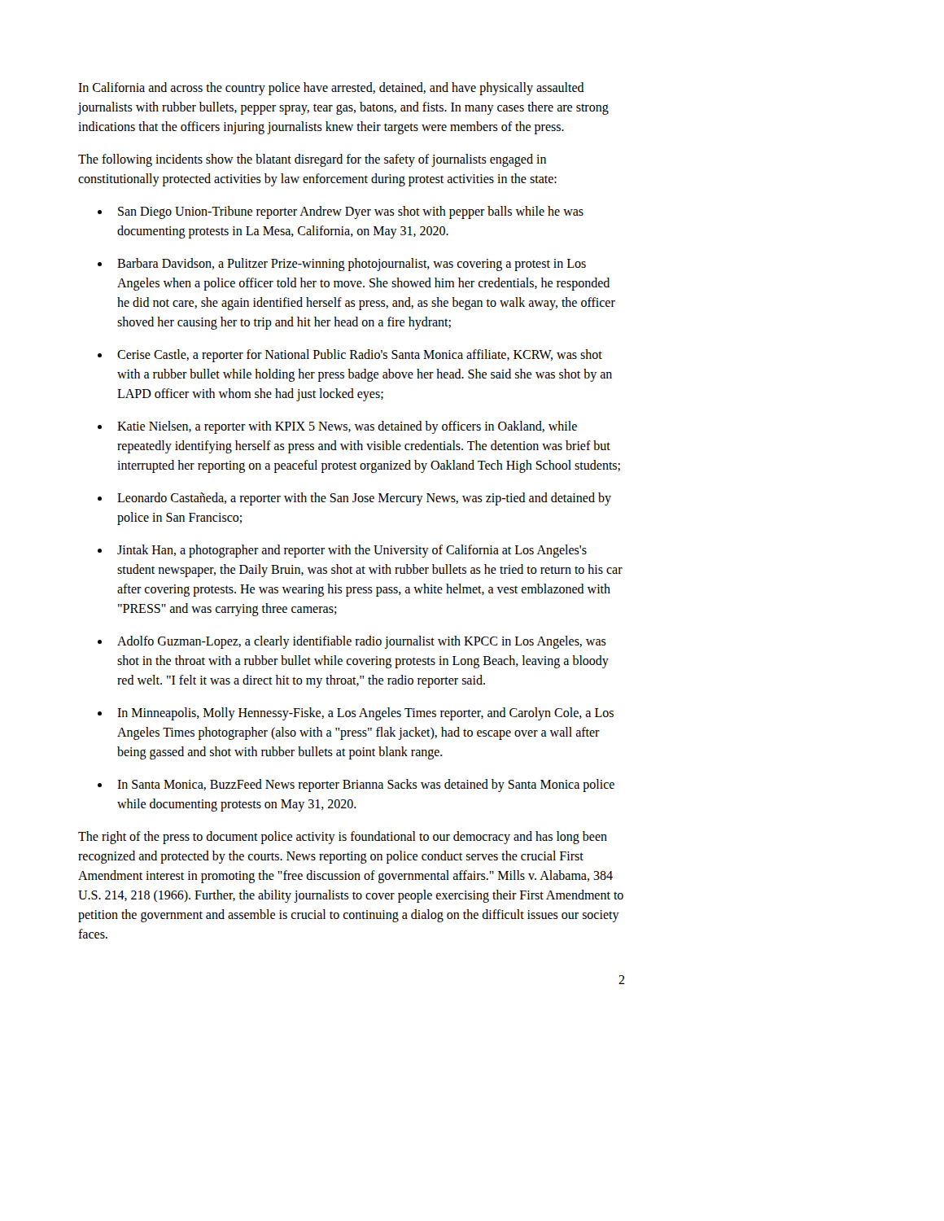In California and across the country police have arrested, detained, and have physically assaulted journalists with rubber bullets, pepper spray, tear gas, batons, and fists. In many cases there are strong indications that the officers injuring journalists knew their targets were members of the press.
The following incidents show the blatant disregard for the safety of journalists engaged in constitutionally protected activities by law enforcement during protest activities in the state:
San Diego Union-Tribune reporter Andrew Dyer was shot with pepper balls while he was documenting protests in La Mesa, California, on May 31, 2020.
Barbara Davidson, a Pulitzer Prize-winning photojournalist, was covering a protest in Los Angeles when a police officer told her to move. She showed him her credentials, he responded he did not care, she again identified herself as press, and, as she began to walk away, the officer shoved her causing her to trip and hit her head on a fire hydrant;
Cerise Castle, a reporter for National Public Radio's Santa Monica affiliate, KCRW, was shot with a rubber bullet while holding her press badge above her head. She said she was shot by an LAPD officer with whom she had just locked eyes;
Katie Nielsen, a reporter with KPIX 5 News, was detained by officers in Oakland, while repeatedly identifying herself as press and with visible credentials. The detention was brief but interrupted her reporting on a peaceful protest organized by Oakland Tech High School students;
Leonardo Castañeda, a reporter with the San Jose Mercury News, was zip-tied and detained by police in San Francisco;
Jintak Han, a photographer and reporter with the University of California at Los Angeles's student newspaper, the Daily Bruin, was shot at with rubber bullets as he tried to return to his car after covering protests. He was wearing his press pass, a white helmet, a vest emblazoned with "PRESS" and was carrying three cameras;
Adolfo Guzman-Lopez, a clearly identifiable radio journalist with KPCC in Los Angeles, was shot in the throat with a rubber bullet while covering protests in Long Beach, leaving a bloody red welt. "I felt it was a direct hit to my throat," the radio reporter said.
In Minneapolis, Molly Hennessy-Fiske, a Los Angeles Times reporter, and Carolyn Cole, a Los Angeles Times photographer (also with a "press" flak jacket), had to escape over a wall after being gassed and shot with rubber bullets at point blank range.
In Santa Monica, BuzzFeed News reporter Brianna Sacks was detained by Santa Monica police while documenting protests on May 31, 2020.
The right of the press to document police activity is foundational to our democracy and has long been recognized and protected by the courts. News reporting on police conduct serves the crucial First Amendment interest in promoting the "free discussion of governmental affairs." Mills v. Alabama, 384 U.S. 214, 218 (1966). Further, the ability journalists to cover people exercising their First Amendment to petition the government and assemble is crucial to continuing a dialog on the difficult issues our society faces.
2